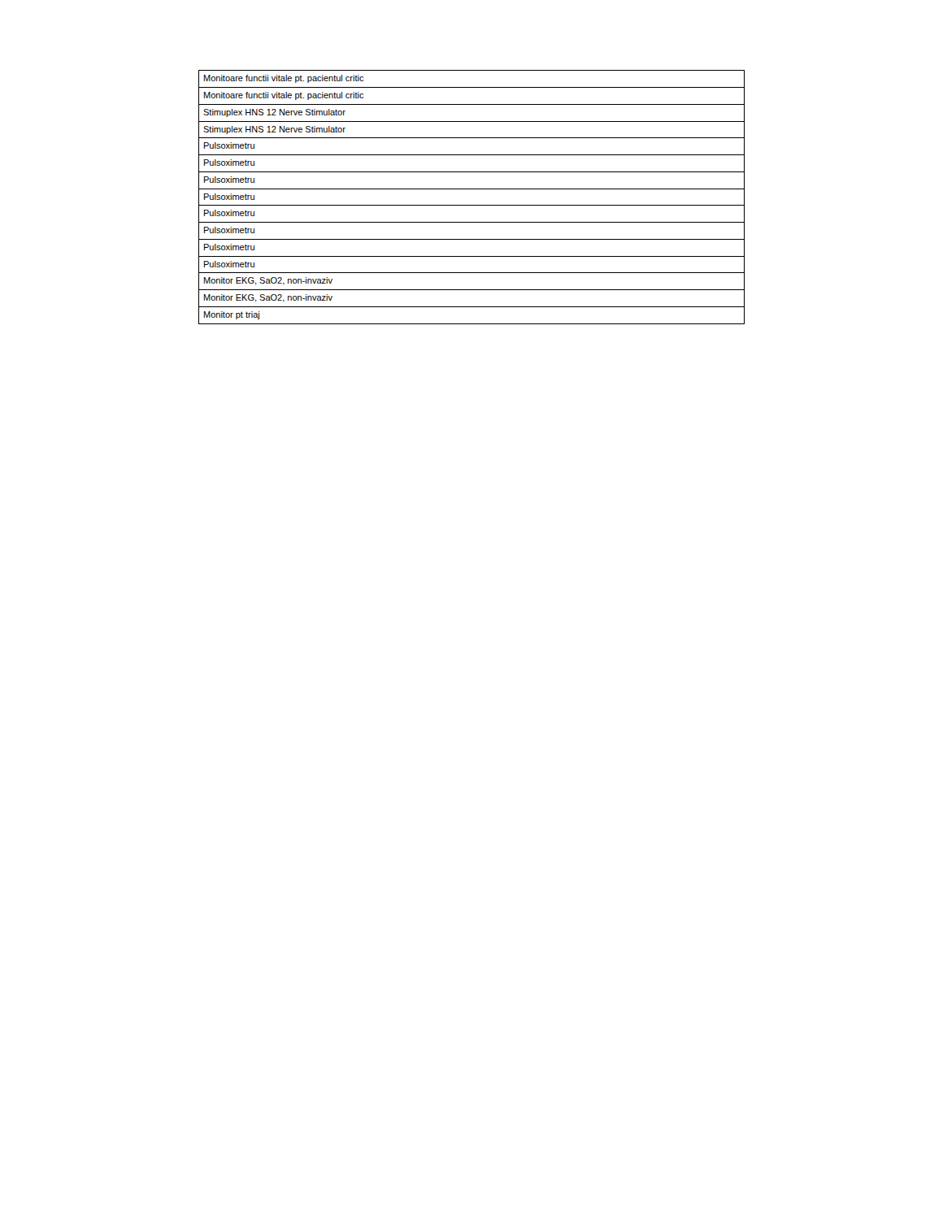| Monitoare functii vitale pt. pacientul critic |
| Monitoare functii vitale pt. pacientul critic |
| Stimuplex HNS 12 Nerve Stimulator |
| Stimuplex HNS 12 Nerve Stimulator |
| Pulsoximetru |
| Pulsoximetru |
| Pulsoximetru |
| Pulsoximetru |
| Pulsoximetru |
| Pulsoximetru |
| Pulsoximetru |
| Pulsoximetru |
| Monitor EKG, SaO2, non-invaziv |
| Monitor EKG, SaO2, non-invaziv |
| Monitor pt triaj |